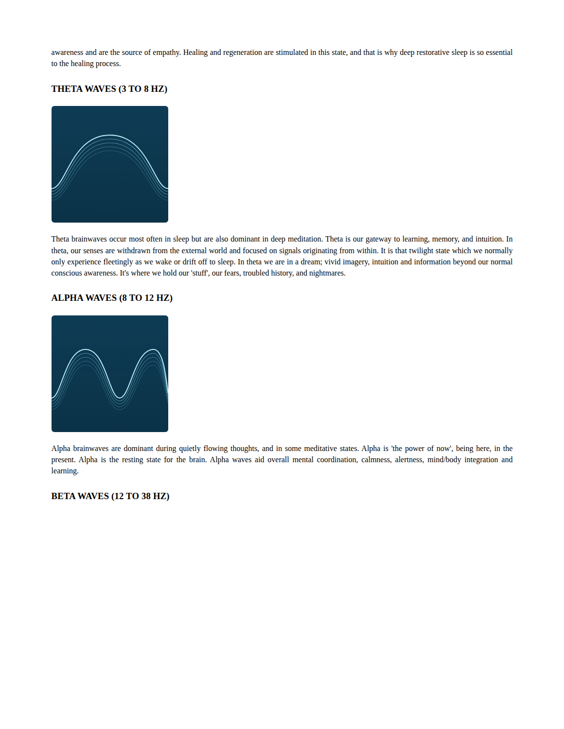awareness and are the source of empathy. Healing and regeneration are stimulated in this state, and that is why deep restorative sleep is so essential to the healing process.
THETA WAVES (3 TO 8 HZ)
Theta brainwaves occur most often in sleep but are also dominant in deep meditation. Theta is our gateway to learning, memory, and intuition. In theta, our senses are withdrawn from the external world and focused on signals originating from within. It is that twilight state which we normally only experience fleetingly as we wake or drift off to sleep. In theta we are in a dream; vivid imagery, intuition and information beyond our normal conscious awareness. It's where we hold our 'stuff', our fears, troubled history, and nightmares.
ALPHA WAVES (8 TO 12 HZ)
Alpha brainwaves are dominant during quietly flowing thoughts, and in some meditative states. Alpha is 'the power of now', being here, in the present. Alpha is the resting state for the brain. Alpha waves aid overall mental coordination, calmness, alertness, mind/body integration and learning.
BETA WAVES (12 TO 38 HZ)